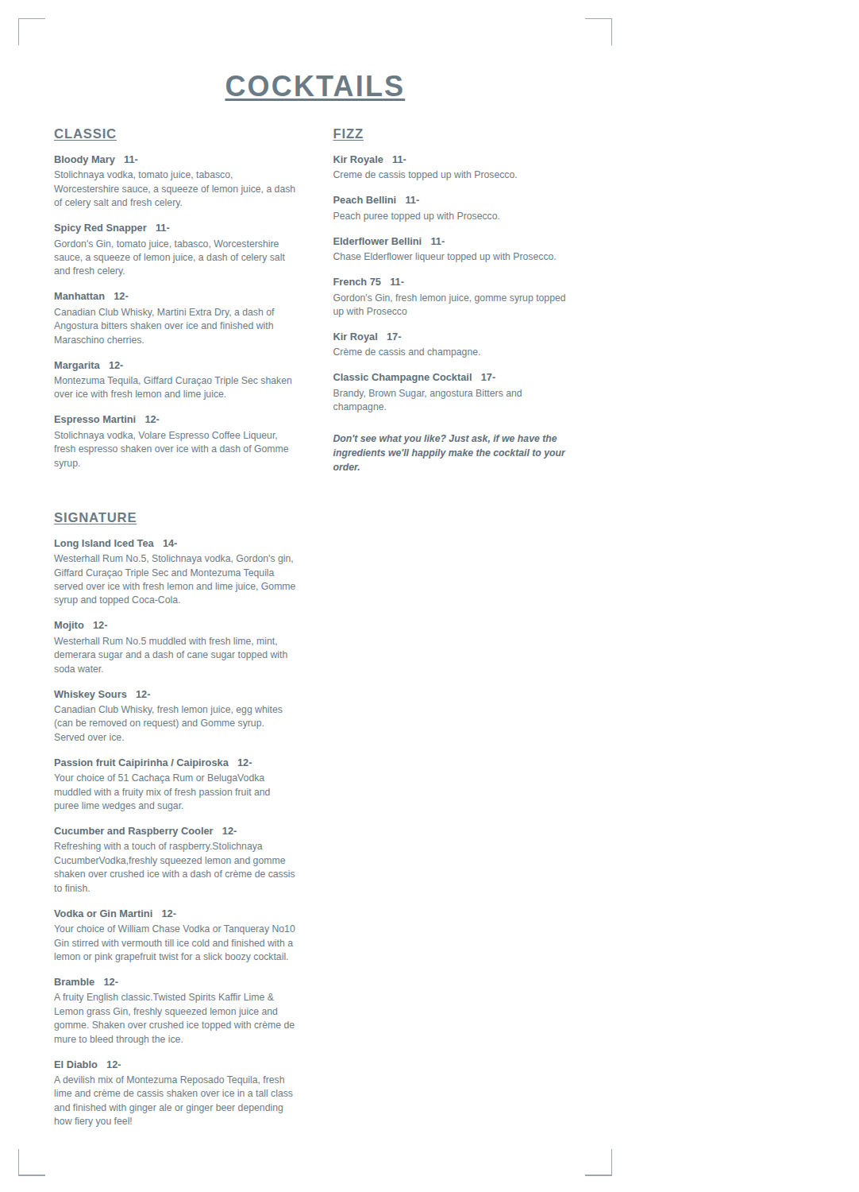COCKTAILS
CLASSIC
Bloody Mary 11-
Stolichnaya vodka, tomato juice, tabasco, Worcestershire sauce, a squeeze of lemon juice, a dash of celery salt and fresh celery.
Spicy Red Snapper 11-
Gordon's Gin, tomato juice, tabasco, Worcestershire sauce, a squeeze of lemon juice, a dash of celery salt and fresh celery.
Manhattan 12-
Canadian Club Whisky, Martini Extra Dry, a dash of Angostura bitters shaken over ice and finished with Maraschino cherries.
Margarita 12-
Montezuma Tequila, Giffard Curaçao Triple Sec shaken over ice with fresh lemon and lime juice.
Espresso Martini 12-
Stolichnaya vodka, Volare Espresso Coffee Liqueur, fresh espresso shaken over ice with a dash of Gomme syrup.
SIGNATURE
Long Island Iced Tea 14-
Westerhall Rum No.5, Stolichnaya vodka, Gordon's gin, Giffard Curaçao Triple Sec and Montezuma Tequila served over ice with fresh lemon and lime juice, Gomme syrup and topped Coca-Cola.
Mojito 12-
Westerhall Rum No.5 muddled with fresh lime, mint, demerara sugar and a dash of cane sugar topped with soda water.
Whiskey Sours 12-
Canadian Club Whisky, fresh lemon juice, egg whites (can be removed on request) and Gomme syrup. Served over ice.
Passion fruit Caipirinha / Caipiroska 12-
Your choice of 51 Cachaça Rum or BelugaVodka muddled with a fruity mix of fresh passion fruit and puree lime wedges and sugar.
Cucumber and Raspberry Cooler 12-
Refreshing with a touch of raspberry.Stolichnaya CucumberVodka,freshly squeezed lemon and gomme shaken over crushed ice with a dash of crème de cassis to finish.
Vodka or Gin Martini 12-
Your choice of William Chase Vodka or Tanqueray No10 Gin stirred with vermouth till ice cold and finished with a lemon or pink grapefruit twist for a slick boozy cocktail.
Bramble 12-
A fruity English classic.Twisted Spirits Kaffir Lime & Lemon grass Gin, freshly squeezed lemon juice and gomme. Shaken over crushed ice topped with crème de mure to bleed through the ice.
El Diablo 12-
A devilish mix of Montezuma Reposado Tequila, fresh lime and crème de cassis shaken over ice in a tall class and finished with ginger ale or ginger beer depending how fiery you feel!
FIZZ
Kir Royale 11-
Creme de cassis topped up with Prosecco.
Peach Bellini 11-
Peach puree topped up with Prosecco.
Elderflower Bellini 11-
Chase Elderflower liqueur topped up with Prosecco.
French 75 11-
Gordon's Gin, fresh lemon juice, gomme syrup topped up with Prosecco
Kir Royal 17-
Crème de cassis and champagne.
Classic Champagne Cocktail 17-
Brandy, Brown Sugar, angostura Bitters and champagne.
Don't see what you like? Just ask, if we have the ingredients we'll happily make the cocktail to your order.